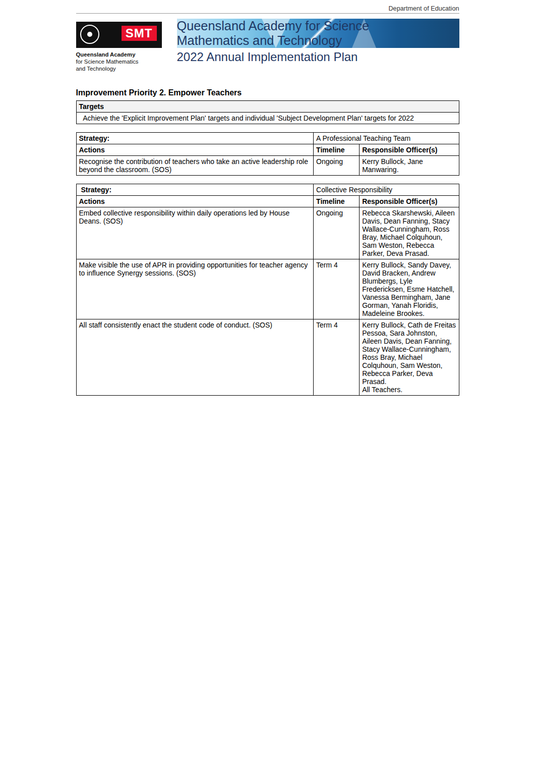Department of Education
SMT
Queensland Academy
for Science Mathematics
and Technology
Queensland Academy for Science Mathematics and Technology
2022 Annual Implementation Plan
Improvement Priority 2. Empower Teachers
| Targets |
| Achieve the 'Explicit Improvement Plan' targets and individual 'Subject Development Plan' targets for 2022 |
| Strategy: | A Professional Teaching Team |
| Actions | Timeline | Responsible Officer(s) |
| Recognise the contribution of teachers who take an active leadership role beyond the classroom. (SOS) | Ongoing | Kerry Bullock, Jane Manwaring. |
| Strategy: | Collective Responsibility |
| Actions | Timeline | Responsible Officer(s) |
| Embed collective responsibility within daily operations led by House Deans. (SOS) | Ongoing | Rebecca Skarshewski, Aileen Davis, Dean Fanning, Stacy Wallace-Cunningham, Ross Bray, Michael Colquhoun, Sam Weston, Rebecca Parker, Deva Prasad. |
| Make visible the use of APR in providing opportunities for teacher agency to influence Synergy sessions. (SOS) | Term 4 | Kerry Bullock, Sandy Davey, David Bracken, Andrew Blumbergs, Lyle Fredericksen, Esme Hatchell, Vanessa Bermingham, Jane Gorman, Yanah Floridis, Madeleine Brookes. |
| All staff consistently enact the student code of conduct. (SOS) | Term 4 | Kerry Bullock, Cath de Freitas Pessoa, Sara Johnston, Aileen Davis, Dean Fanning, Stacy Wallace-Cunningham, Ross Bray, Michael Colquhoun, Sam Weston, Rebecca Parker, Deva Prasad. All Teachers. |